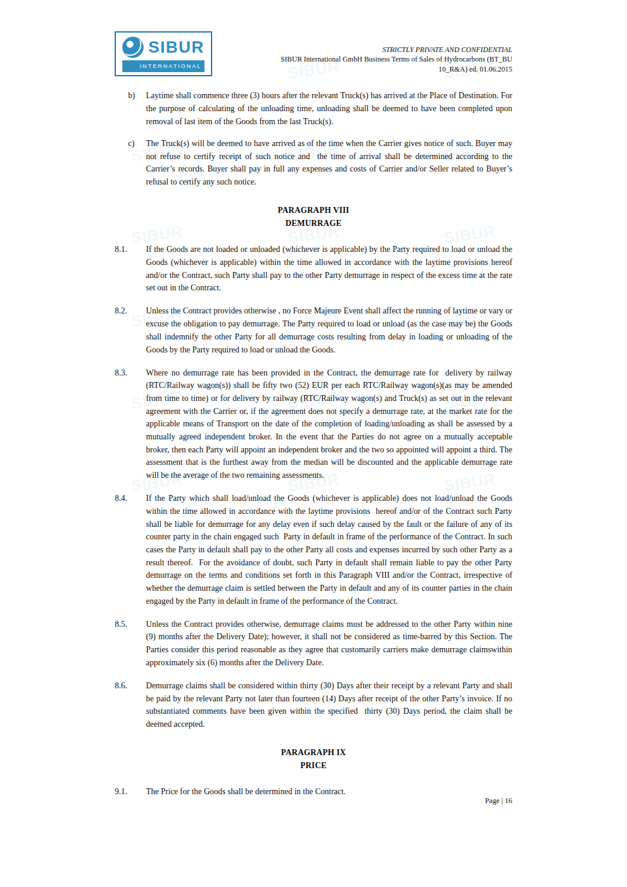SIBUR SIBUR SIBUR
SIBUR SIBUR SIBUR
SIBUR SIBUR SIBUR
SIBUR SIBUR SIBUR
SIBUR SIBUR SIBUR
SIBUR SIBUR SIBUR
SIBUR
INTERNATIONAL
STRICTLY PRIVATE AND CONFIDENTIAL
SIBUR International GmbH Business Terms of Sales of Hydrocarbons (BT_BU 10_R&A) ed. 01.06.2015
b) Laytime shall commence three (3) hours after the relevant Truck(s) has arrived at the Place of Destination. For the purpose of calculating of the unloading time, unloading shall be deemed to have been completed upon removal of last item of the Goods from the last Truck(s).
c) The Truck(s) will be deemed to have arrived as of the time when the Carrier gives notice of such. Buyer may not refuse to certify receipt of such notice and the time of arrival shall be determined according to the Carrier’s records. Buyer shall pay in full any expenses and costs of Carrier and/or Seller related to Buyer’s refusal to certify any such notice.
PARAGRAPH VIIIDEMURRAGE
8.1. If the Goods are not loaded or unloaded (whichever is applicable) by the Party required to load or unload the Goods (whichever is applicable) within the time allowed in accordance with the laytime provisions hereof and/or the Contract, such Party shall pay to the other Party demurrage in respect of the excess time at the rate set out in the Contract.
8.2. Unless the Contract provides otherwise , no Force Majeure Event shall affect the running of laytime or vary or excuse the obligation to pay demurrage. The Party required to load or unload (as the case may be) the Goods shall indemnify the other Party for all demurrage costs resulting from delay in loading or unloading of the Goods by the Party required to load or unload the Goods.
8.3. Where no demurrage rate has been provided in the Contract, the demurrage rate for delivery by railway (RTC/Railway wagon(s)) shall be fifty two (52) EUR per each RTC/Railway wagon(s)(as may be amended from time to time) or for delivery by railway (RTC/Railway wagon(s) and Truck(s) as set out in the relevant agreement with the Carrier or, if the agreement does not specify a demurrage rate, at the market rate for the applicable means of Transport on the date of the completion of loading/unloading as shall be assessed by a mutually agreed independent broker. In the event that the Parties do not agree on a mutually acceptable broker, then each Party will appoint an independent broker and the two so appointed will appoint a third. The assessment that is the furthest away from the median will be discounted and the applicable demurrage rate will be the average of the two remaining assessments.
8.4. If the Party which shall load/unload the Goods (whichever is applicable) does not load/unload the Goods within the time allowed in accordance with the laytime provisions hereof and/or of the Contract such Party shall be liable for demurrage for any delay even if such delay caused by the fault or the failure of any of its counter party in the chain engaged such Party in default in frame of the performance of the Contract. In such cases the Party in default shall pay to the other Party all costs and expenses incurred by such other Party as a result thereof. For the avoidance of doubt, such Party in default shall remain liable to pay the other Party demurrage on the terms and conditions set forth in this Paragraph VIII and/or the Contract, irrespective of whether the demurrage claim is settled between the Party in default and any of its counter parties in the chain engaged by the Party in default in frame of the performance of the Contract.
8.5. Unless the Contract provides otherwise, demurrage claims must be addressed to the other Party within nine (9) months after the Delivery Date); however, it shall not be considered as time-barred by this Section. The Parties consider this period reasonable as they agree that customarily carriers make demurrage claimswithin approximately six (6) months after the Delivery Date.
8.6. Demurrage claims shall be considered within thirty (30) Days after their receipt by a relevant Party and shall be paid by the relevant Party not later than fourteen (14) Days after receipt of the other Party’s invoice. If no substantiated comments have been given within the specified thirty (30) Days period, the claim shall be deemed accepted.
PARAGRAPH IXPRICE
9.1. The Price for the Goods shall be determined in the Contract.
Page | 16